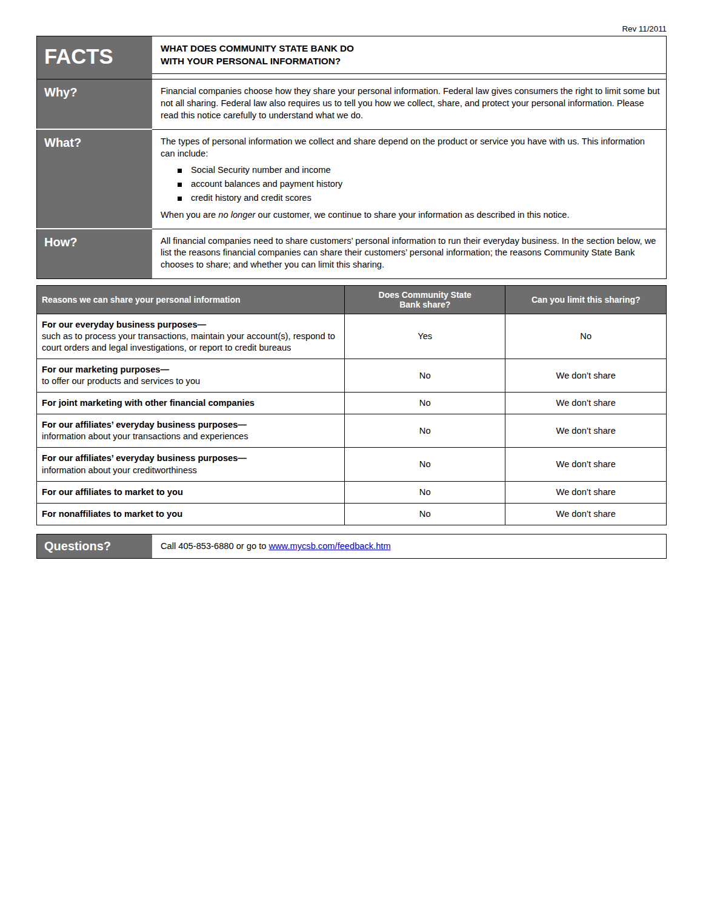Rev 11/2011
| FACTS | WHAT DOES COMMUNITY STATE BANK DO WITH YOUR PERSONAL INFORMATION? |
| Why? | Financial companies choose how they share your personal information. Federal law gives consumers the right to limit some but not all sharing. Federal law also requires us to tell you how we collect, share, and protect your personal information. Please read this notice carefully to understand what we do. |
| What? | The types of personal information we collect and share depend on the product or service you have with us. This information can include: Social Security number and income account balances and payment history credit history and credit scores When you are no longer our customer, we continue to share your information as described in this notice. |
| How? | All financial companies need to share customers’ personal information to run their everyday business. In the section below, we list the reasons financial companies can share their customers’ personal information; the reasons Community State Bank chooses to share; and whether you can limit this sharing. |
| Reasons we can share your personal information | Does Community State Bank share? | Can you limit this sharing? |
| --- | --- | --- |
| For our everyday business purposes— such as to process your transactions, maintain your account(s), respond to court orders and legal investigations, or report to credit bureaus | Yes | No |
| For our marketing purposes— to offer our products and services to you | No | We don’t share |
| For joint marketing with other financial companies | No | We don’t share |
| For our affiliates’ everyday business purposes— information about your transactions and experiences | No | We don’t share |
| For our affiliates’ everyday business purposes— information about your creditworthiness | No | We don’t share |
| For our affiliates to market to you | No | We don’t share |
| For nonaffiliates to market to you | No | We don’t share |
| Questions? | Call 405-853-6880 or go to www.mycsb.com/feedback.htm |